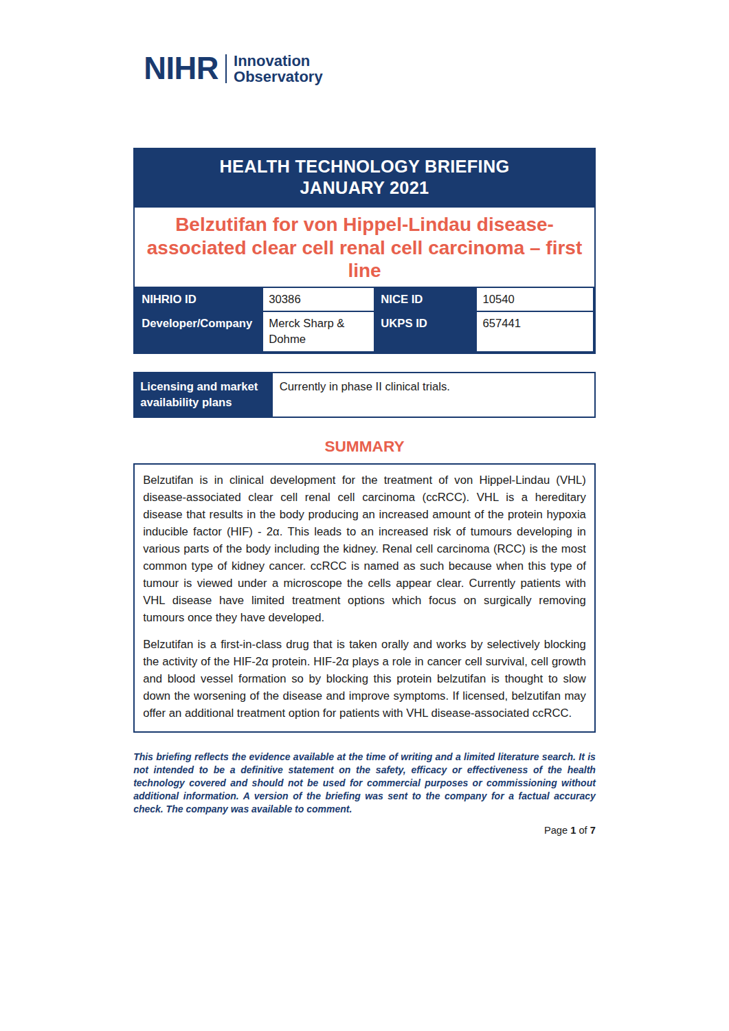NIHR
Innovation Observatory
HEALTH TECHNOLOGY BRIEFING
JANUARY 2021
Belzutifan for von Hippel-Lindau disease-associated clear cell renal cell carcinoma – first line
| NIHRIO ID | 30386 | NICE ID | 10540 |
| Developer/Company | Merck Sharp & Dohme | UKPS ID | 657441 |
Licensing and market availability plans
Currently in phase II clinical trials.
SUMMARY
Belzutifan is in clinical development for the treatment of von Hippel-Lindau (VHL) disease-associated clear cell renal cell carcinoma (ccRCC). VHL is a hereditary disease that results in the body producing an increased amount of the protein hypoxia inducible factor (HIF) - 2α. This leads to an increased risk of tumours developing in various parts of the body including the kidney. Renal cell carcinoma (RCC) is the most common type of kidney cancer. ccRCC is named as such because when this type of tumour is viewed under a microscope the cells appear clear. Currently patients with VHL disease have limited treatment options which focus on surgically removing tumours once they have developed.
Belzutifan is a first-in-class drug that is taken orally and works by selectively blocking the activity of the HIF-2α protein. HIF-2α plays a role in cancer cell survival, cell growth and blood vessel formation so by blocking this protein belzutifan is thought to slow down the worsening of the disease and improve symptoms. If licensed, belzutifan may offer an additional treatment option for patients with VHL disease-associated ccRCC.
This briefing reflects the evidence available at the time of writing and a limited literature search. It is not intended to be a definitive statement on the safety, efficacy or effectiveness of the health technology covered and should not be used for commercial purposes or commissioning without additional information. A version of the briefing was sent to the company for a factual accuracy check. The company was available to comment.
Page 1 of 7